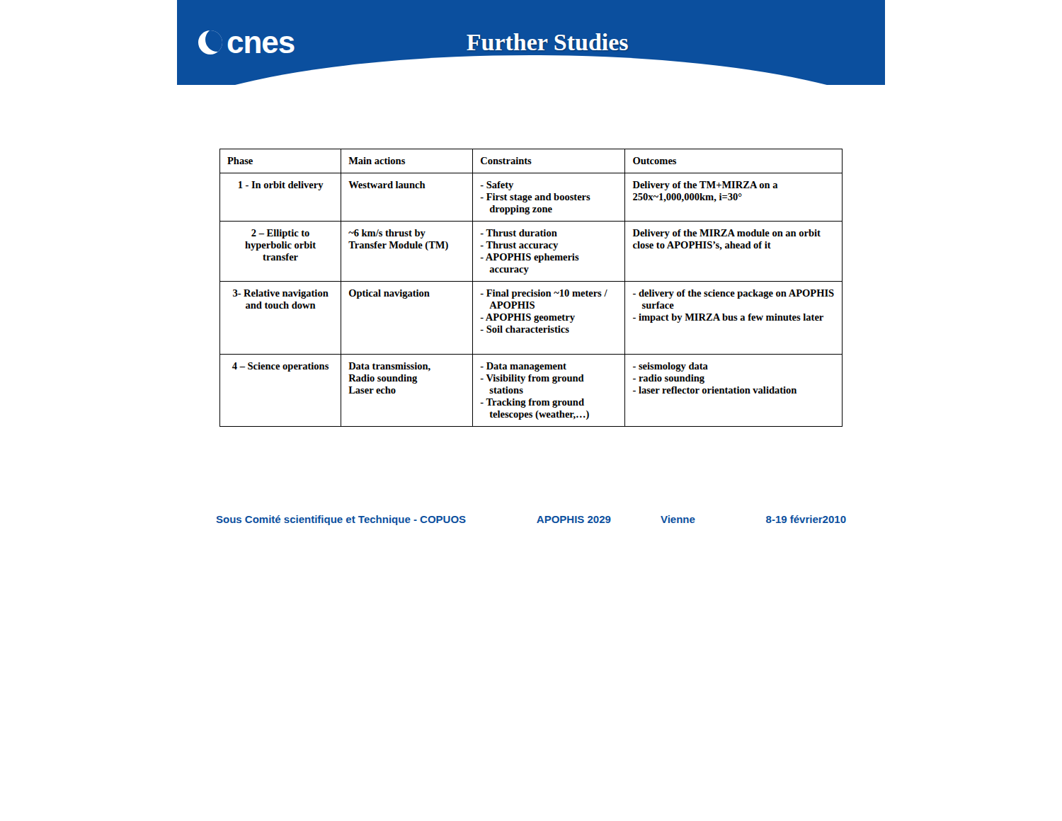cnes
Further Studies
| Phase | Main actions | Constraints | Outcomes |
| --- | --- | --- | --- |
| 1 - In orbit delivery | Westward launch | - Safety - First stage and boosters dropping zone | Delivery of the TM+MIRZA on a 250x~1,000,000km, i=30° |
| 2 – Elliptic to hyperbolic orbit transfer | ~6 km/s thrust by Transfer Module (TM) | - Thrust duration - Thrust accuracy - APOPHIS ephemeris accuracy | Delivery of the MIRZA module on an orbit close to APOPHIS’s, ahead of it |
| 3- Relative navigation and touch down | Optical navigation | - Final precision ~10 meters / APOPHIS - APOPHIS geometry - Soil characteristics | - delivery of the science package on APOPHIS surface - impact by MIRZA bus a few minutes later |
| 4 – Science operations | Data transmission, Radio sounding Laser echo | - Data management - Visibility from ground stations - Tracking from ground telescopes (weather,…) | - seismology data - radio sounding - laser reflector orientation validation |
Sous Comité scientifique et Technique - COPUOS APOPHIS 2029 Vienne 8-19 février2010